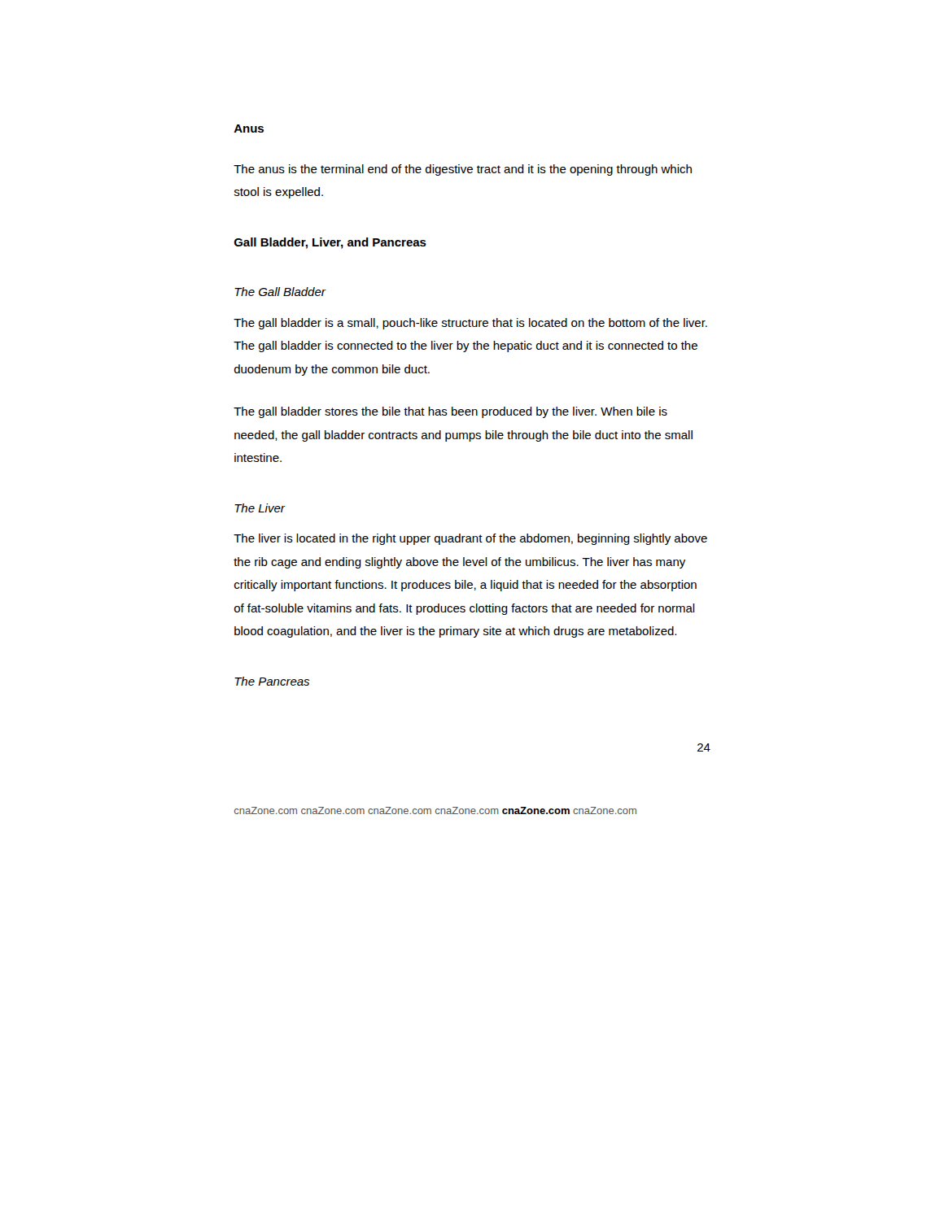Anus
The anus is the terminal end of the digestive tract and it is the opening through which stool is expelled.
Gall Bladder, Liver, and Pancreas
The Gall Bladder
The gall bladder is a small, pouch-like structure that is located on the bottom of the liver. The gall bladder is connected to the liver by the hepatic duct and it is connected to the duodenum by the common bile duct.
The gall bladder stores the bile that has been produced by the liver. When bile is needed, the gall bladder contracts and pumps bile through the bile duct into the small intestine.
The Liver
The liver is located in the right upper quadrant of the abdomen, beginning slightly above the rib cage and ending slightly above the level of the umbilicus. The liver has many critically important functions. It produces bile, a liquid that is needed for the absorption of fat-soluble vitamins and fats. It produces clotting factors that are needed for normal blood coagulation, and the liver is the primary site at which drugs are metabolized.
The Pancreas
24
cnaZone.com cnaZone.com cnaZone.com cnaZone.com cnaZone.com cnaZone.com